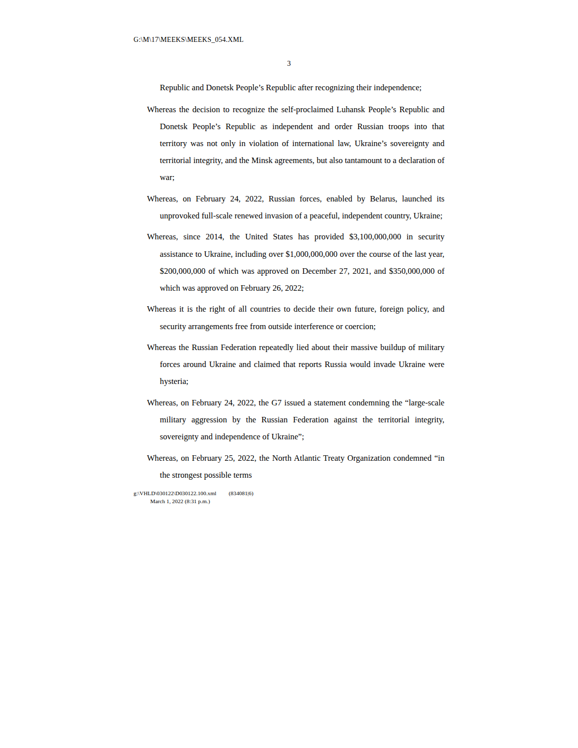G:\M\17\MEEKS\MEEKS_054.XML
3
Republic and Donetsk People’s Republic after recognizing their independence;
Whereas the decision to recognize the self-proclaimed Luhansk People’s Republic and Donetsk People’s Republic as independent and order Russian troops into that territory was not only in violation of international law, Ukraine’s sovereignty and territorial integrity, and the Minsk agreements, but also tantamount to a declaration of war;
Whereas, on February 24, 2022, Russian forces, enabled by Belarus, launched its unprovoked full-scale renewed invasion of a peaceful, independent country, Ukraine;
Whereas, since 2014, the United States has provided $3,100,000,000 in security assistance to Ukraine, including over $1,000,000,000 over the course of the last year, $200,000,000 of which was approved on December 27, 2021, and $350,000,000 of which was approved on February 26, 2022;
Whereas it is the right of all countries to decide their own future, foreign policy, and security arrangements free from outside interference or coercion;
Whereas the Russian Federation repeatedly lied about their massive buildup of military forces around Ukraine and claimed that reports Russia would invade Ukraine were hysteria;
Whereas, on February 24, 2022, the G7 issued a statement condemning the “large-scale military aggression by the Russian Federation against the territorial integrity, sovereignty and independence of Ukraine”;
Whereas, on February 25, 2022, the North Atlantic Treaty Organization condemned “in the strongest possible terms
g:\VHLD\030122\D030122.100.xml(834081|6) March 1, 2022 (8:31 p.m.)